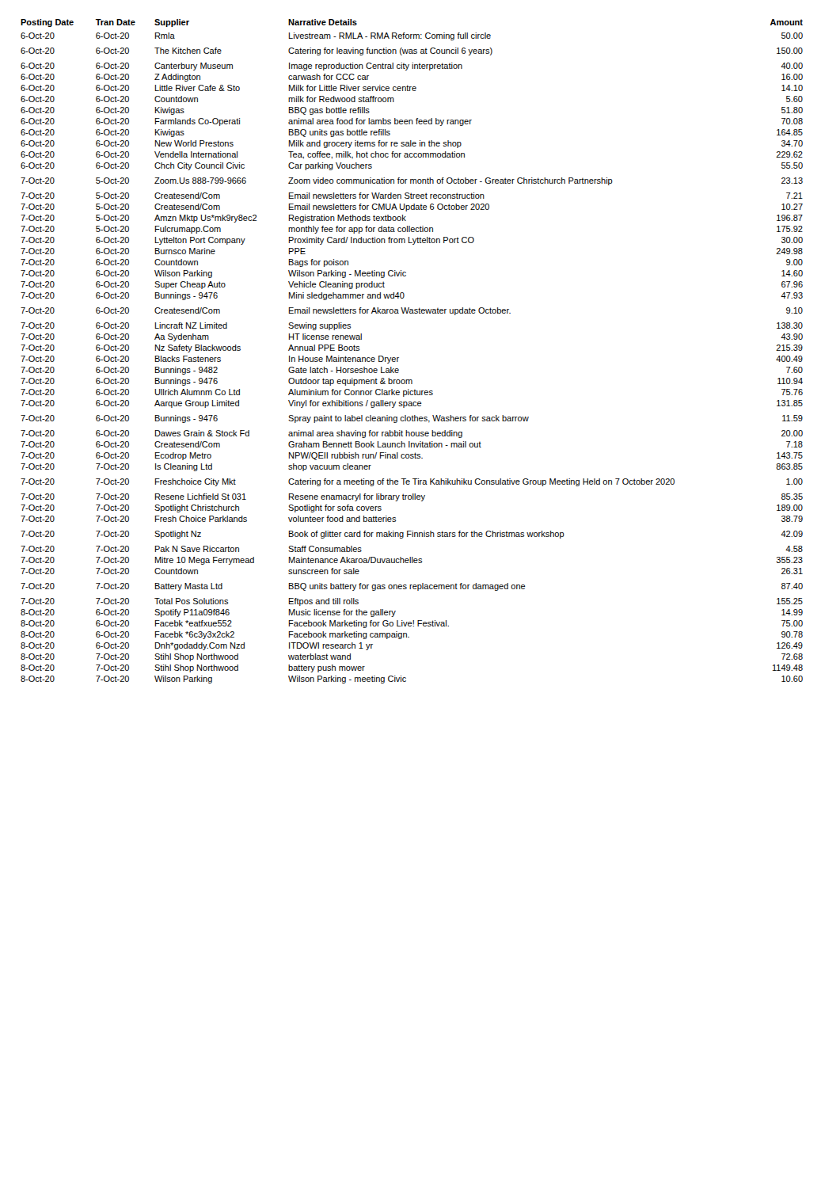| Posting Date | Tran Date | Supplier | Narrative Details | Amount |
| --- | --- | --- | --- | --- |
| 6-Oct-20 | 6-Oct-20 | Rmla | Livestream - RMLA - RMA Reform: Coming full circle | 50.00 |
| 6-Oct-20 | 6-Oct-20 | The Kitchen Cafe | Catering for leaving function (was at Council 6 years) | 150.00 |
| 6-Oct-20 | 6-Oct-20 | Canterbury Museum | Image reproduction Central city interpretation | 40.00 |
| 6-Oct-20 | 6-Oct-20 | Z Addington | carwash for CCC car | 16.00 |
| 6-Oct-20 | 6-Oct-20 | Little River Cafe & Sto | Milk for Little River service centre | 14.10 |
| 6-Oct-20 | 6-Oct-20 | Countdown | milk for Redwood staffroom | 5.60 |
| 6-Oct-20 | 6-Oct-20 | Kiwigas | BBQ gas bottle refills | 51.80 |
| 6-Oct-20 | 6-Oct-20 | Farmlands Co-Operati | animal area food for lambs been feed by ranger | 70.08 |
| 6-Oct-20 | 6-Oct-20 | Kiwigas | BBQ units gas bottle refills | 164.85 |
| 6-Oct-20 | 6-Oct-20 | New World Prestons | Milk and grocery items for re sale in the shop | 34.70 |
| 6-Oct-20 | 6-Oct-20 | Vendella International | Tea, coffee, milk, hot choc for accommodation | 229.62 |
| 6-Oct-20 | 6-Oct-20 | Chch City Council Civic | Car parking Vouchers | 55.50 |
| 7-Oct-20 | 5-Oct-20 | Zoom.Us 888-799-9666 | Zoom video communication for month of October - Greater Christchurch Partnership | 23.13 |
| 7-Oct-20 | 5-Oct-20 | Createsend/Com | Email newsletters for Warden Street reconstruction | 7.21 |
| 7-Oct-20 | 5-Oct-20 | Createsend/Com | Email newsletters for CMUA Update 6 October 2020 | 10.27 |
| 7-Oct-20 | 5-Oct-20 | Amzn Mktp Us*mk9ry8ec2 | Registration Methods textbook | 196.87 |
| 7-Oct-20 | 5-Oct-20 | Fulcrumapp.Com | monthly fee for app for data collection | 175.92 |
| 7-Oct-20 | 6-Oct-20 | Lyttelton Port Company | Proximity Card/ Induction from Lyttelton Port CO | 30.00 |
| 7-Oct-20 | 6-Oct-20 | Burnsco Marine | PPE | 249.98 |
| 7-Oct-20 | 6-Oct-20 | Countdown | Bags for poison | 9.00 |
| 7-Oct-20 | 6-Oct-20 | Wilson Parking | Wilson Parking - Meeting Civic | 14.60 |
| 7-Oct-20 | 6-Oct-20 | Super Cheap Auto | Vehicle Cleaning product | 67.96 |
| 7-Oct-20 | 6-Oct-20 | Bunnings - 9476 | Mini sledgehammer and wd40 | 47.93 |
| 7-Oct-20 | 6-Oct-20 | Createsend/Com | Email newsletters for Akaroa Wastewater update October. | 9.10 |
| 7-Oct-20 | 6-Oct-20 | Lincraft NZ Limited | Sewing supplies | 138.30 |
| 7-Oct-20 | 6-Oct-20 | Aa Sydenham | HT license renewal | 43.90 |
| 7-Oct-20 | 6-Oct-20 | Nz Safety Blackwoods | Annual PPE Boots | 215.39 |
| 7-Oct-20 | 6-Oct-20 | Blacks Fasteners | In House Maintenance Dryer | 400.49 |
| 7-Oct-20 | 6-Oct-20 | Bunnings - 9482 | Gate latch - Horseshoe Lake | 7.60 |
| 7-Oct-20 | 6-Oct-20 | Bunnings - 9476 | Outdoor tap equipment & broom | 110.94 |
| 7-Oct-20 | 6-Oct-20 | Ullrich Alumnm Co Ltd | Aluminium for Connor Clarke pictures | 75.76 |
| 7-Oct-20 | 6-Oct-20 | Aarque Group Limited | Vinyl for exhibitions / gallery space | 131.85 |
| 7-Oct-20 | 6-Oct-20 | Bunnings - 9476 | Spray paint to label cleaning clothes, Washers for sack barrow | 11.59 |
| 7-Oct-20 | 6-Oct-20 | Dawes Grain & Stock Fd | animal area shaving for rabbit house bedding | 20.00 |
| 7-Oct-20 | 6-Oct-20 | Createsend/Com | Graham Bennett Book Launch Invitation - mail out | 7.18 |
| 7-Oct-20 | 6-Oct-20 | Ecodrop Metro | NPW/QEII rubbish run/ Final costs. | 143.75 |
| 7-Oct-20 | 7-Oct-20 | Is Cleaning Ltd | shop vacuum cleaner | 863.85 |
| 7-Oct-20 | 7-Oct-20 | Freshchoice City Mkt | Catering for a meeting of the Te Tira Kahikuhiku Consulative Group Meeting Held on 7 October 2020 | 1.00 |
| 7-Oct-20 | 7-Oct-20 | Resene Lichfield St 031 | Resene enamacryl for library trolley | 85.35 |
| 7-Oct-20 | 7-Oct-20 | Spotlight Christchurch | Spotlight for sofa covers | 189.00 |
| 7-Oct-20 | 7-Oct-20 | Fresh Choice Parklands | volunteer food and batteries | 38.79 |
| 7-Oct-20 | 7-Oct-20 | Spotlight Nz | Book of glitter card for making Finnish stars for the Christmas workshop | 42.09 |
| 7-Oct-20 | 7-Oct-20 | Pak N Save Riccarton | Staff Consumables | 4.58 |
| 7-Oct-20 | 7-Oct-20 | Mitre 10 Mega Ferrymead | Maintenance Akaroa/Duvauchelles | 355.23 |
| 7-Oct-20 | 7-Oct-20 | Countdown | sunscreen for sale | 26.31 |
| 7-Oct-20 | 7-Oct-20 | Battery Masta Ltd | BBQ units battery for gas ones replacement for damaged one | 87.40 |
| 7-Oct-20 | 7-Oct-20 | Total Pos Solutions | Eftpos and till rolls | 155.25 |
| 8-Oct-20 | 6-Oct-20 | Spotify P11a09f846 | Music license for the gallery | 14.99 |
| 8-Oct-20 | 6-Oct-20 | Facebk *eatfxue552 | Facebook Marketing for Go Live! Festival. | 75.00 |
| 8-Oct-20 | 6-Oct-20 | Facebk *6c3y3x2ck2 | Facebook marketing campaign. | 90.78 |
| 8-Oct-20 | 6-Oct-20 | Dnh*godaddy.Com Nzd | ITDOWI research 1 yr | 126.49 |
| 8-Oct-20 | 7-Oct-20 | Stihl Shop Northwood | waterblast wand | 72.68 |
| 8-Oct-20 | 7-Oct-20 | Stihl Shop Northwood | battery push mower | 1149.48 |
| 8-Oct-20 | 7-Oct-20 | Wilson Parking | Wilson Parking - meeting Civic | 10.60 |